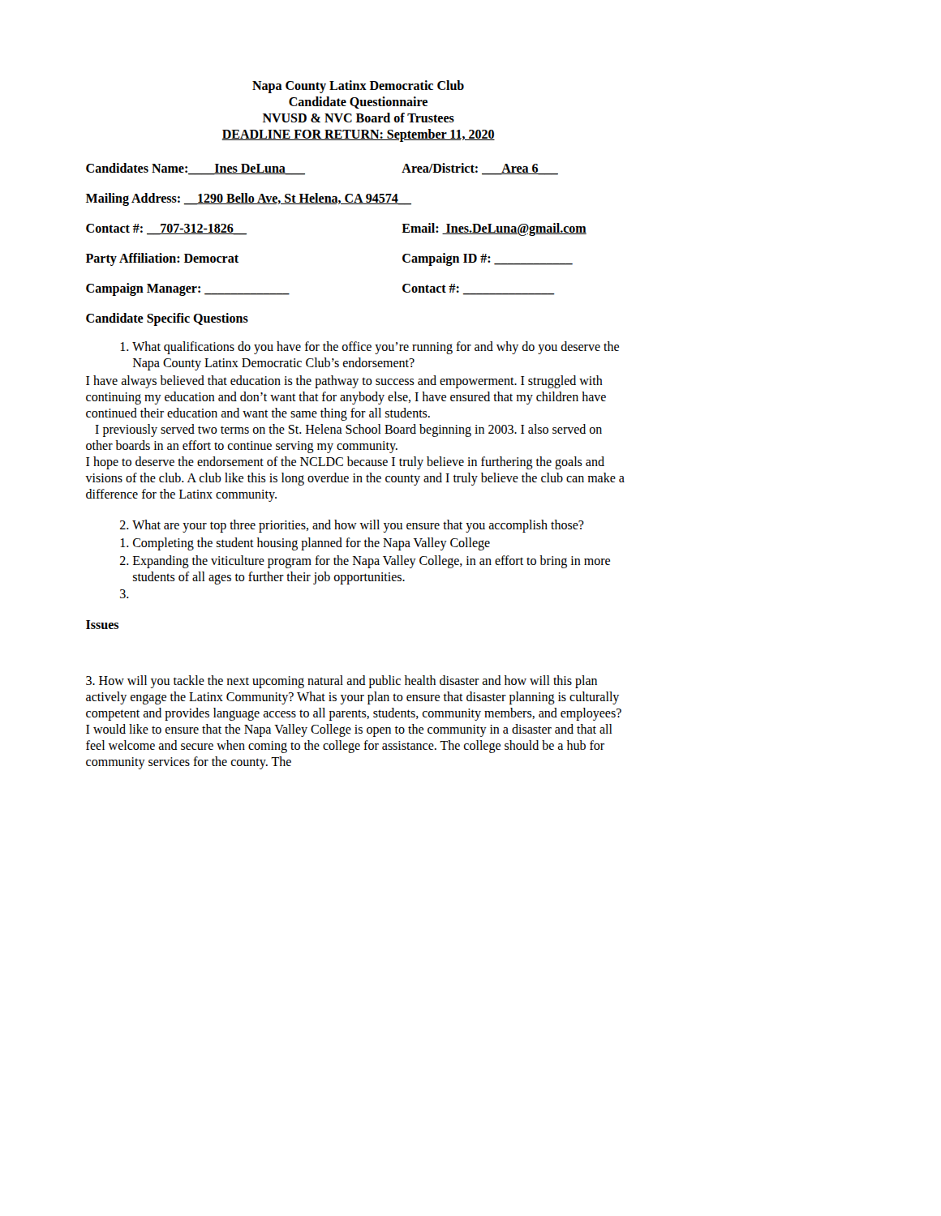Napa County Latinx Democratic Club Candidate Questionnaire NVUSD & NVC Board of Trustees DEADLINE FOR RETURN: September 11, 2020
Candidates Name:____Ines DeLuna___
Area/District: ___Area 6___
Mailing Address: __1290 Bello Ave, St Helena, CA 94574__
Contact #: __707-312-1826__
Email: Ines.DeLuna@gmail.com
Party Affiliation: Democrat
Campaign ID #: ____________
Campaign Manager: _____________
Contact #: ______________
Candidate Specific Questions
What qualifications do you have for the office you’re running for and why do you deserve the Napa County Latinx Democratic Club’s endorsement?
I have always believed that education is the pathway to success and empowerment. I struggled with continuing my education and don’t want that for anybody else, I have ensured that my children have continued their education and want the same thing for all students.
I previously served two terms on the St. Helena School Board beginning in 2003. I also served on other boards in an effort to continue serving my community.
I hope to deserve the endorsement of the NCLDC because I truly believe in furthering the goals and visions of the club. A club like this is long overdue in the county and I truly believe the club can make a difference for the Latinx community.
What are your top three priorities, and how will you ensure that you accomplish those?
Completing the student housing planned for the Napa Valley College
Expanding the viticulture program for the Napa Valley College, in an effort to bring in more students of all ages to further their job opportunities.
Issues
3. How will you tackle the next upcoming natural and public health disaster and how will this plan actively engage the Latinx Community? What is your plan to ensure that disaster planning is culturally competent and provides language access to all parents, students, community members, and employees?
I would like to ensure that the Napa Valley College is open to the community in a disaster and that all feel welcome and secure when coming to the college for assistance. The college should be a hub for community services for the county. The